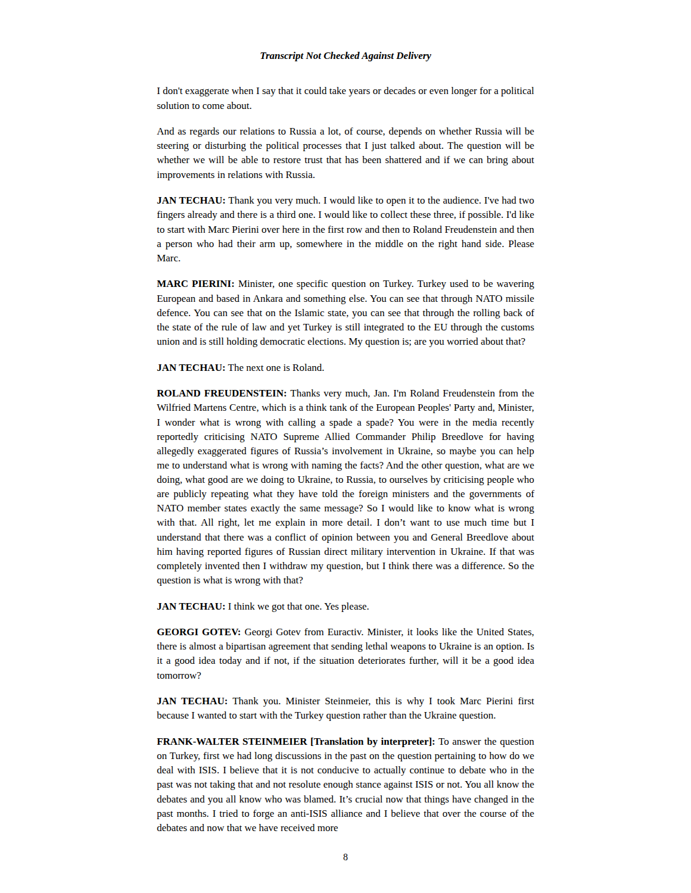Transcript Not Checked Against Delivery
I don't exaggerate when I say that it could take years or decades or even longer for a political solution to come about.
And as regards our relations to Russia a lot, of course, depends on whether Russia will be steering or disturbing the political processes that I just talked about. The question will be whether we will be able to restore trust that has been shattered and if we can bring about improvements in relations with Russia.
JAN TECHAU: Thank you very much. I would like to open it to the audience. I've had two fingers already and there is a third one. I would like to collect these three, if possible. I'd like to start with Marc Pierini over here in the first row and then to Roland Freudenstein and then a person who had their arm up, somewhere in the middle on the right hand side. Please Marc.
MARC PIERINI: Minister, one specific question on Turkey. Turkey used to be wavering European and based in Ankara and something else. You can see that through NATO missile defence. You can see that on the Islamic state, you can see that through the rolling back of the state of the rule of law and yet Turkey is still integrated to the EU through the customs union and is still holding democratic elections. My question is; are you worried about that?
JAN TECHAU: The next one is Roland.
ROLAND FREUDENSTEIN: Thanks very much, Jan. I'm Roland Freudenstein from the Wilfried Martens Centre, which is a think tank of the European Peoples' Party and, Minister, I wonder what is wrong with calling a spade a spade? You were in the media recently reportedly criticising NATO Supreme Allied Commander Philip Breedlove for having allegedly exaggerated figures of Russia’s involvement in Ukraine, so maybe you can help me to understand what is wrong with naming the facts? And the other question, what are we doing, what good are we doing to Ukraine, to Russia, to ourselves by criticising people who are publicly repeating what they have told the foreign ministers and the governments of NATO member states exactly the same message? So I would like to know what is wrong with that. All right, let me explain in more detail. I don’t want to use much time but I understand that there was a conflict of opinion between you and General Breedlove about him having reported figures of Russian direct military intervention in Ukraine. If that was completely invented then I withdraw my question, but I think there was a difference. So the question is what is wrong with that?
JAN TECHAU: I think we got that one. Yes please.
GEORGI GOTEV: Georgi Gotev from Euractiv. Minister, it looks like the United States, there is almost a bipartisan agreement that sending lethal weapons to Ukraine is an option. Is it a good idea today and if not, if the situation deteriorates further, will it be a good idea tomorrow?
JAN TECHAU: Thank you. Minister Steinmeier, this is why I took Marc Pierini first because I wanted to start with the Turkey question rather than the Ukraine question.
FRANK-WALTER STEINMEIER [Translation by interpreter]: To answer the question on Turkey, first we had long discussions in the past on the question pertaining to how do we deal with ISIS. I believe that it is not conducive to actually continue to debate who in the past was not taking that and not resolute enough stance against ISIS or not. You all know the debates and you all know who was blamed. It’s crucial now that things have changed in the past months. I tried to forge an anti-ISIS alliance and I believe that over the course of the debates and now that we have received more
8